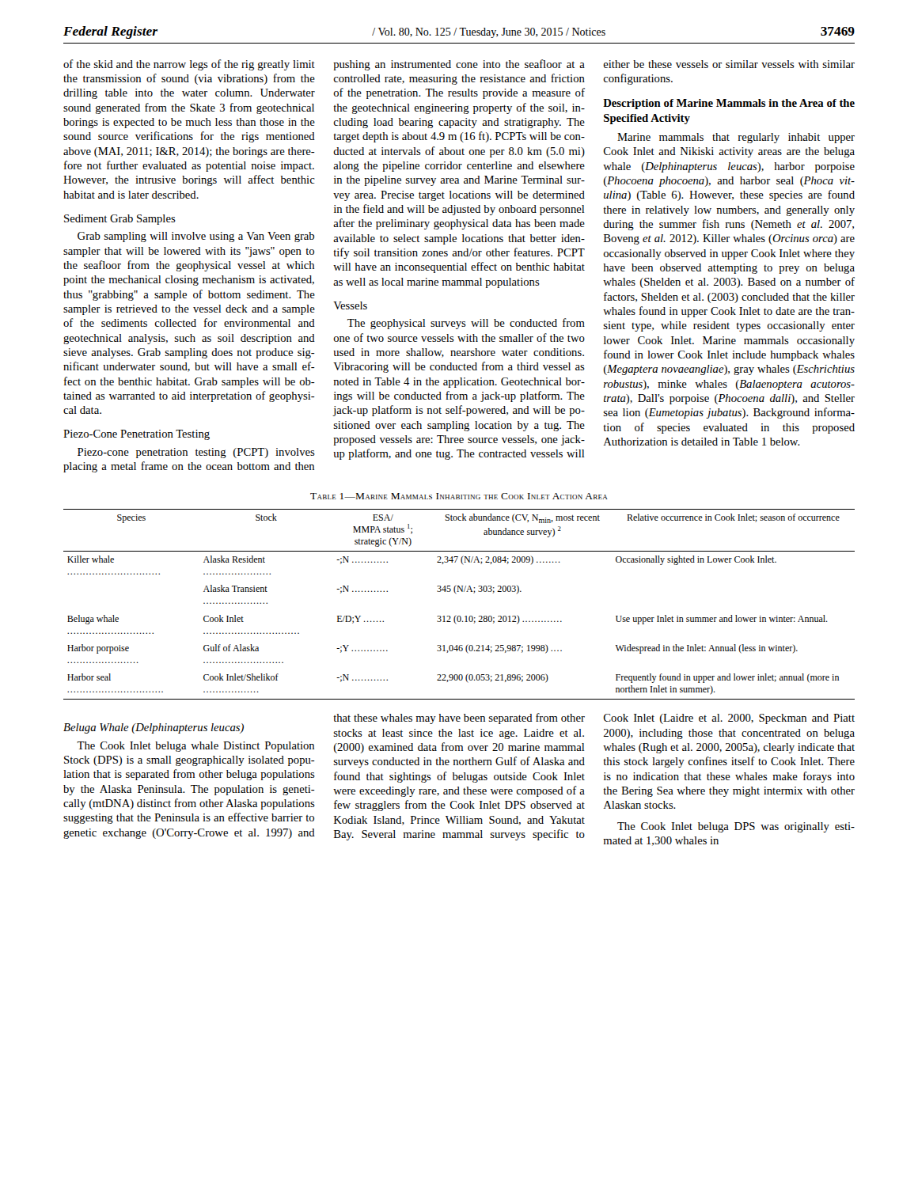Federal Register
/ Vol. 80, No. 125 / Tuesday, June 30, 2015 / Notices
37469
of the skid and the narrow legs of the rig greatly limit the transmission of sound (via vibrations) from the drilling table into the water column. Underwater sound generated from the Skate 3 from geotechnical borings is expected to be much less than those in the sound source verifications for the rigs mentioned above (MAI, 2011; I&R, 2014); the borings are therefore not further evaluated as potential noise impact. However, the intrusive borings will affect benthic habitat and is later described.
Sediment Grab Samples
Grab sampling will involve using a Van Veen grab sampler that will be lowered with its ''jaws'' open to the seafloor from the geophysical vessel at which point the mechanical closing mechanism is activated, thus ''grabbing'' a sample of bottom sediment. The sampler is retrieved to the vessel deck and a sample of the sediments collected for environmental and geotechnical analysis, such as soil description and sieve analyses. Grab sampling does not produce significant underwater sound, but will have a small effect on the benthic habitat. Grab samples will be obtained as warranted to aid interpretation of geophysical data.
Piezo-Cone Penetration Testing
Piezo-cone penetration testing (PCPT) involves placing a metal frame on the ocean bottom and then pushing an instrumented cone into the seafloor at a controlled rate, measuring the resistance and friction of the penetration. The results provide a measure of the geotechnical engineering property of the soil, including load bearing capacity and stratigraphy. The target depth is about 4.9 m (16 ft). PCPTs will be conducted at intervals of about one per 8.0 km (5.0 mi) along the pipeline corridor centerline and elsewhere in the pipeline survey area and Marine Terminal survey area. Precise target locations will be determined in the field and will be adjusted by onboard personnel after the preliminary geophysical data has been made available to select sample locations that better identify soil transition zones and/or other features. PCPT will have an inconsequential effect on benthic habitat as well as local marine mammal populations
Vessels
The geophysical surveys will be conducted from one of two source vessels with the smaller of the two used in more shallow, nearshore water conditions. Vibracoring will be conducted from a third vessel as noted in Table 4 in the application. Geotechnical borings will be conducted from a jack-up platform. The jack-up platform is not self-powered, and will be positioned over each sampling location by a tug. The proposed vessels are: Three source vessels, one jack-up platform, and one tug. The contracted vessels will either be these vessels or similar vessels with similar configurations.
Description of Marine Mammals in the Area of the Specified Activity
Marine mammals that regularly inhabit upper Cook Inlet and Nikiski activity areas are the beluga whale (Delphinapterus leucas), harbor porpoise (Phocoena phocoena), and harbor seal (Phoca vitulina) (Table 6). However, these species are found there in relatively low numbers, and generally only during the summer fish runs (Nemeth et al. 2007, Boveng et al. 2012). Killer whales (Orcinus orca) are occasionally observed in upper Cook Inlet where they have been observed attempting to prey on beluga whales (Shelden et al. 2003). Based on a number of factors, Shelden et al. (2003) concluded that the killer whales found in upper Cook Inlet to date are the transient type, while resident types occasionally enter lower Cook Inlet. Marine mammals occasionally found in lower Cook Inlet include humpback whales (Megaptera novaeangliae), gray whales (Eschrichtius robustus), minke whales (Balaenoptera acutorostrata), Dall's porpoise (Phocoena dalli), and Steller sea lion (Eumetopias jubatus). Background information of species evaluated in this proposed Authorization is detailed in Table 1 below.
Table 1—Marine Mammals Inhabiting the Cook Inlet Action Area
| Species | Stock | ESA/ MMPA status 1 ; strategic (Y/N) | Stock abundance (CV, N min , most recent abundance survey) 2 | Relative occurrence in Cook Inlet; season of occurrence |
| --- | --- | --- | --- | --- |
| Killer whale .............................. | Alaska Resident ...................... | -;N ............ | 2,347 (N/A; 2,084; 2009) ........ | Occasionally sighted in Lower Cook Inlet. |
| | Alaska Transient ..................... | -;N ............ | 345 (N/A; 303; 2003). | |
| Beluga whale ............................ | Cook Inlet ............................... | E/D;Y ....... | 312 (0.10; 280; 2012) ............. | Use upper Inlet in summer and lower in winter: Annual. |
| Harbor porpoise ....................... | Gulf of Alaska .......................... | -;Y ............ | 31,046 (0.214; 25,987; 1998) .... | Widespread in the Inlet: Annual (less in winter). |
| Harbor seal ............................... | Cook Inlet/Shelikof .................. | -;N ............ | 22,900 (0.053; 21,896; 2006) | Frequently found in upper and lower inlet; annual (more in northern Inlet in summer). |
Beluga Whale (Delphinapterus leucas)
The Cook Inlet beluga whale Distinct Population Stock (DPS) is a small geographically isolated population that is separated from other beluga populations by the Alaska Peninsula. The population is genetically (mtDNA) distinct from other Alaska populations suggesting that the Peninsula is an effective barrier to genetic exchange (O'Corry-Crowe et al. 1997) and that these whales may have been separated from other stocks at least since the last ice age. Laidre et al. (2000) examined data from over 20 marine mammal surveys conducted in the northern Gulf of Alaska and found that sightings of belugas outside Cook Inlet were exceedingly rare, and these were composed of a few stragglers from the Cook Inlet DPS observed at Kodiak Island, Prince William Sound, and Yakutat Bay. Several marine mammal surveys specific to Cook Inlet (Laidre et al. 2000, Speckman and Piatt 2000), including those that concentrated on beluga whales (Rugh et al. 2000, 2005a), clearly indicate that this stock largely confines itself to Cook Inlet. There is no indication that these whales make forays into the Bering Sea where they might intermix with other Alaskan stocks.
The Cook Inlet beluga DPS was originally estimated at 1,300 whales in